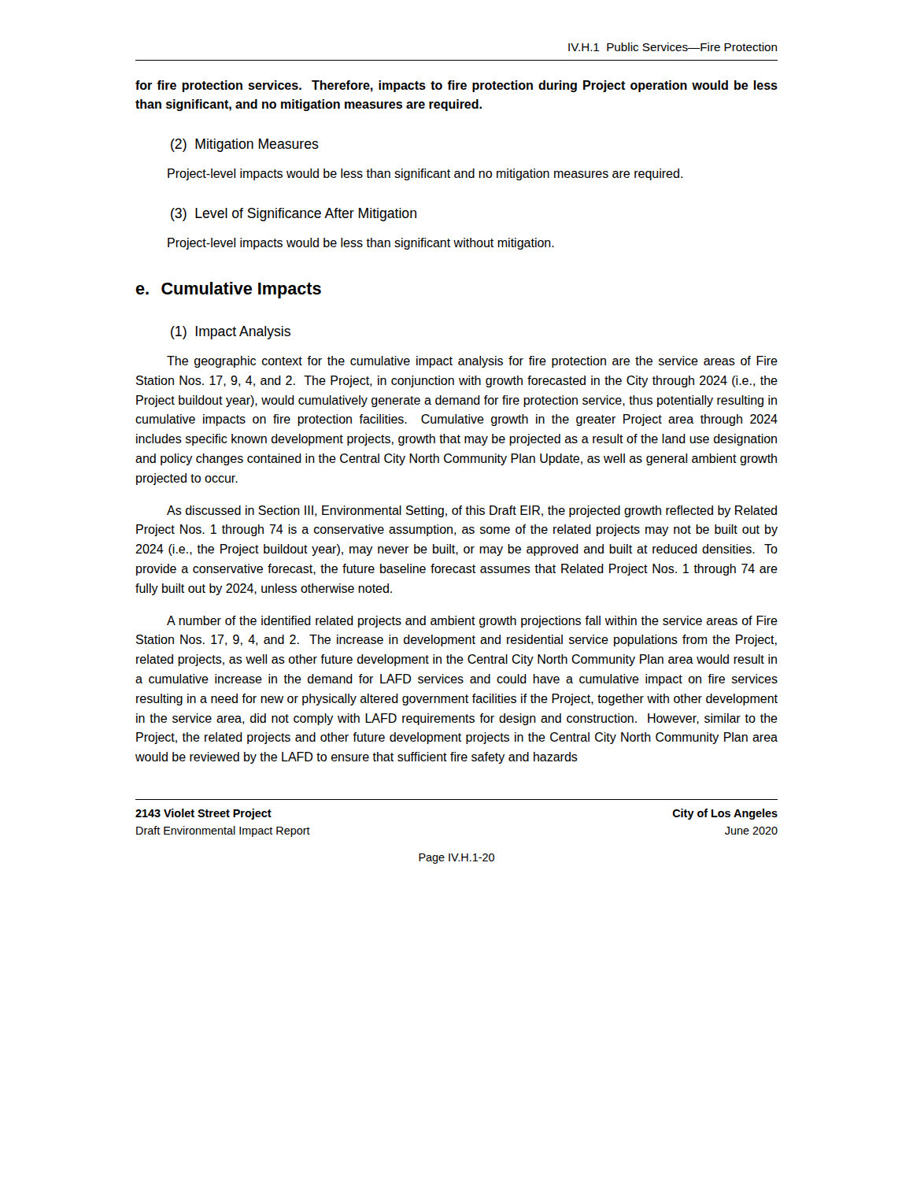IV.H.1 Public Services—Fire Protection
for fire protection services. Therefore, impacts to fire protection during Project operation would be less than significant, and no mitigation measures are required.
(2) Mitigation Measures
Project-level impacts would be less than significant and no mitigation measures are required.
(3) Level of Significance After Mitigation
Project-level impacts would be less than significant without mitigation.
e. Cumulative Impacts
(1) Impact Analysis
The geographic context for the cumulative impact analysis for fire protection are the service areas of Fire Station Nos. 17, 9, 4, and 2. The Project, in conjunction with growth forecasted in the City through 2024 (i.e., the Project buildout year), would cumulatively generate a demand for fire protection service, thus potentially resulting in cumulative impacts on fire protection facilities. Cumulative growth in the greater Project area through 2024 includes specific known development projects, growth that may be projected as a result of the land use designation and policy changes contained in the Central City North Community Plan Update, as well as general ambient growth projected to occur.
As discussed in Section III, Environmental Setting, of this Draft EIR, the projected growth reflected by Related Project Nos. 1 through 74 is a conservative assumption, as some of the related projects may not be built out by 2024 (i.e., the Project buildout year), may never be built, or may be approved and built at reduced densities. To provide a conservative forecast, the future baseline forecast assumes that Related Project Nos. 1 through 74 are fully built out by 2024, unless otherwise noted.
A number of the identified related projects and ambient growth projections fall within the service areas of Fire Station Nos. 17, 9, 4, and 2. The increase in development and residential service populations from the Project, related projects, as well as other future development in the Central City North Community Plan area would result in a cumulative increase in the demand for LAFD services and could have a cumulative impact on fire services resulting in a need for new or physically altered government facilities if the Project, together with other development in the service area, did not comply with LAFD requirements for design and construction. However, similar to the Project, the related projects and other future development projects in the Central City North Community Plan area would be reviewed by the LAFD to ensure that sufficient fire safety and hazards
2143 Violet Street Project
Draft Environmental Impact Report
City of Los Angeles
June 2020
Page IV.H.1-20